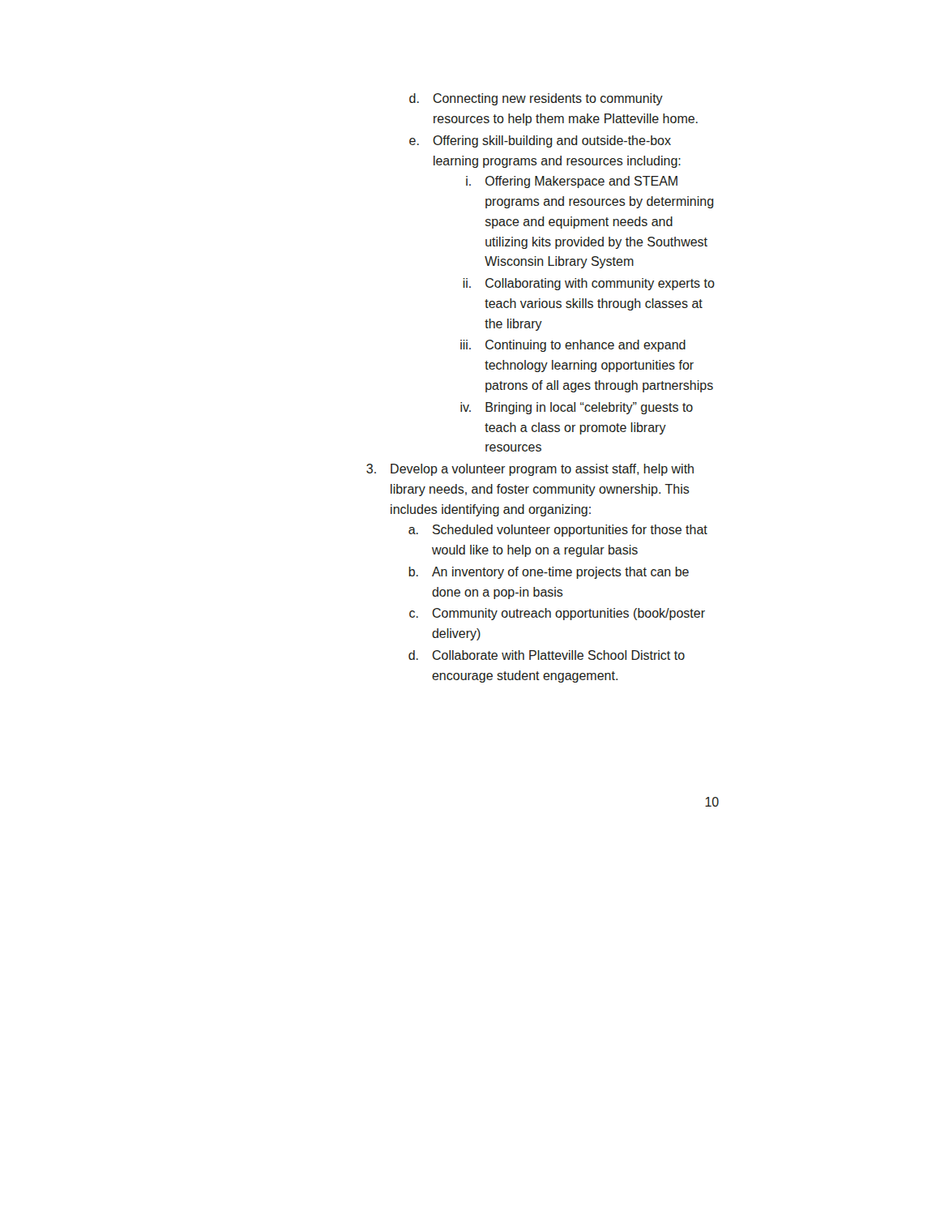Connecting new residents to community resources to help them make Platteville home.
Offering skill-building and outside-the-box learning programs and resources including:
Offering Makerspace and STEAM programs and resources by determining space and equipment needs and utilizing kits provided by the Southwest Wisconsin Library System
Collaborating with community experts to teach various skills through classes at the library
Continuing to enhance and expand technology learning opportunities for patrons of all ages through partnerships
Bringing in local “celebrity” guests to teach a class or promote library resources
Develop a volunteer program to assist staff, help with library needs, and foster community ownership. This includes identifying and organizing:
Scheduled volunteer opportunities for those that would like to help on a regular basis
An inventory of one-time projects that can be done on a pop-in basis
Community outreach opportunities (book/poster delivery)
Collaborate with Platteville School District to encourage student engagement.
10